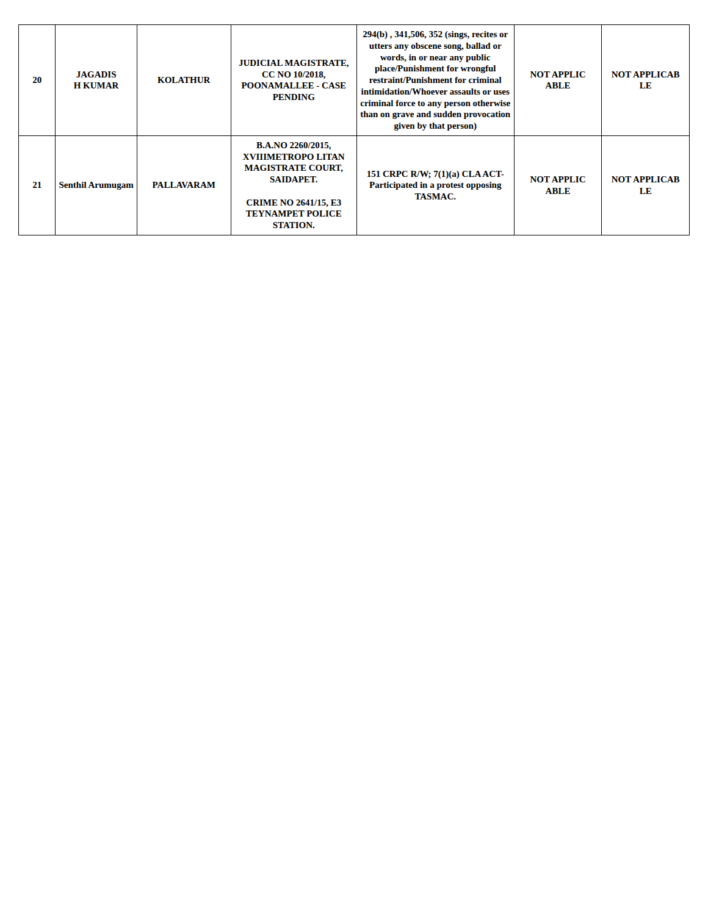| 20 | JAGADIS H KUMAR | KOLATHUR | JUDICIAL MAGISTRATE, CC NO 10/2018, POONAMALLEE - CASE PENDING | 294(b) , 341,506, 352 (sings, recites or utters any obscene song, ballad or words, in or near any public place/Punishment for wrongful restraint/Punishment for criminal intimidation/Whoever assaults or uses criminal force to any person otherwise than on grave and sudden provocation given by that person) | NOT APPLIC ABLE | NOT APPLICAB LE |
| 21 | Senthil Arumugam | PALLAVARAM | B.A.NO 2260/2015, XVIIIMETROPO LITAN MAGISTRATE COURT, SAIDAPET. CRIME NO 2641/15, E3 TEYNAMPET POLICE STATION. | 151 CRPC R/W; 7(1)(a) CLA ACT- Participated in a protest opposing TASMAC. | NOT APPLIC ABLE | NOT APPLICAB LE |